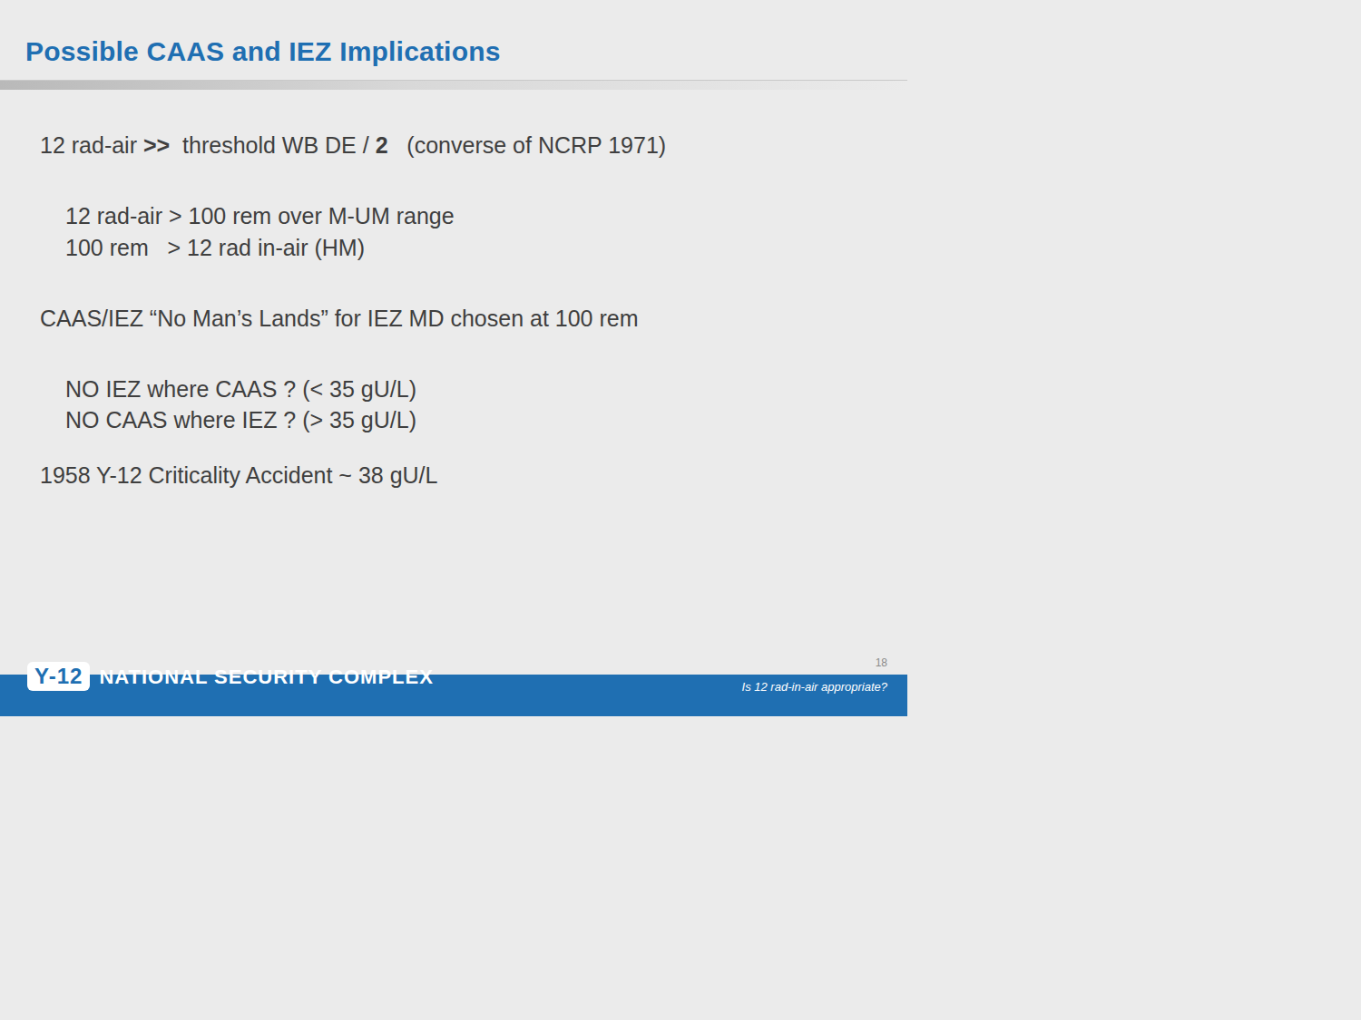Possible CAAS and IEZ Implications
12 rad-air >> threshold WB DE / 2 (converse of NCRP 1971)
12 rad-air > 100 rem over M-UM range
100 rem > 12 rad in-air (HM)
CAAS/IEZ “No Man’s Lands” for IEZ MD chosen at 100 rem
NO IEZ where CAAS ? (< 35 gU/L)
NO CAAS where IEZ ? (> 35 gU/L)
1958 Y-12 Criticality Accident ~ 38 gU/L
18
Y-12 NATIONAL SECURITY COMPLEX
Is 12 rad-in-air appropriate?